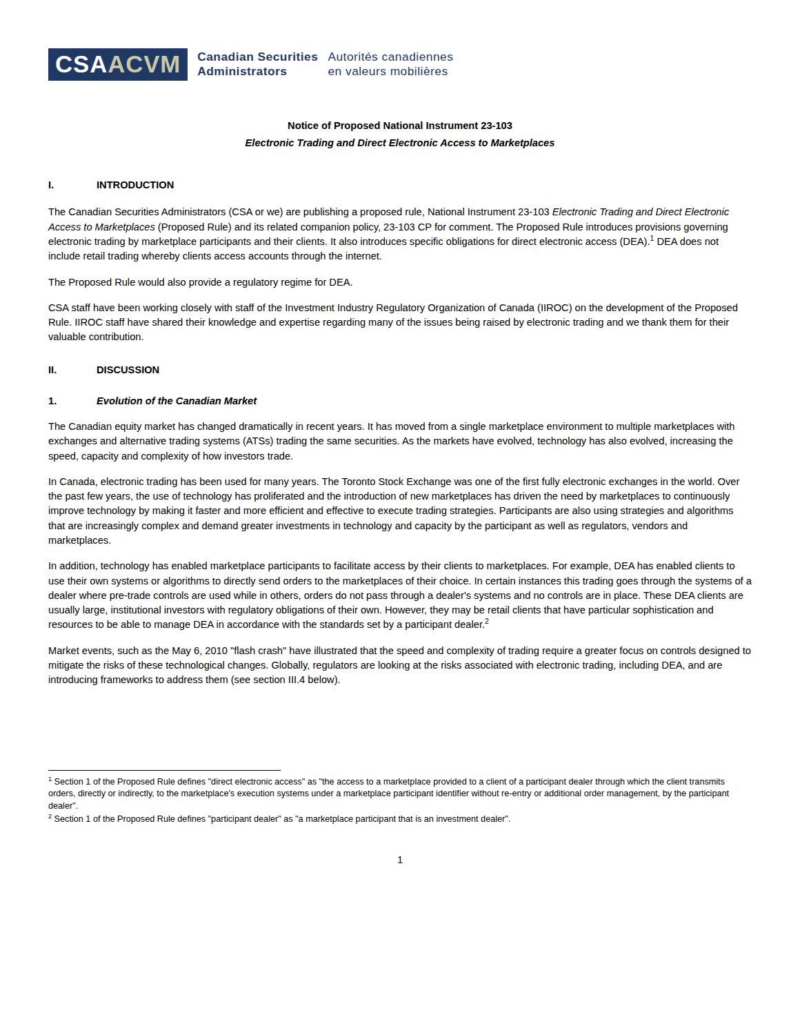CSAACVM
Canadian Securities
Administrators
Autorités canadiennes
en valeurs mobilières
Notice of Proposed National Instrument 23-103
Electronic Trading and Direct Electronic Access to Marketplaces
I. INTRODUCTION
The Canadian Securities Administrators (CSA or we) are publishing a proposed rule, National Instrument 23-103 Electronic Trading and Direct Electronic Access to Marketplaces (Proposed Rule) and its related companion policy, 23-103 CP for comment. The Proposed Rule introduces provisions governing electronic trading by marketplace participants and their clients. It also introduces specific obligations for direct electronic access (DEA).1 DEA does not include retail trading whereby clients access accounts through the internet.
The Proposed Rule would also provide a regulatory regime for DEA.
CSA staff have been working closely with staff of the Investment Industry Regulatory Organization of Canada (IIROC) on the development of the Proposed Rule. IIROC staff have shared their knowledge and expertise regarding many of the issues being raised by electronic trading and we thank them for their valuable contribution.
II. DISCUSSION
1. Evolution of the Canadian Market
The Canadian equity market has changed dramatically in recent years. It has moved from a single marketplace environment to multiple marketplaces with exchanges and alternative trading systems (ATSs) trading the same securities. As the markets have evolved, technology has also evolved, increasing the speed, capacity and complexity of how investors trade.
In Canada, electronic trading has been used for many years. The Toronto Stock Exchange was one of the first fully electronic exchanges in the world. Over the past few years, the use of technology has proliferated and the introduction of new marketplaces has driven the need by marketplaces to continuously improve technology by making it faster and more efficient and effective to execute trading strategies. Participants are also using strategies and algorithms that are increasingly complex and demand greater investments in technology and capacity by the participant as well as regulators, vendors and marketplaces.
In addition, technology has enabled marketplace participants to facilitate access by their clients to marketplaces. For example, DEA has enabled clients to use their own systems or algorithms to directly send orders to the marketplaces of their choice. In certain instances this trading goes through the systems of a dealer where pre-trade controls are used while in others, orders do not pass through a dealer's systems and no controls are in place. These DEA clients are usually large, institutional investors with regulatory obligations of their own. However, they may be retail clients that have particular sophistication and resources to be able to manage DEA in accordance with the standards set by a participant dealer.2
Market events, such as the May 6, 2010 "flash crash" have illustrated that the speed and complexity of trading require a greater focus on controls designed to mitigate the risks of these technological changes. Globally, regulators are looking at the risks associated with electronic trading, including DEA, and are introducing frameworks to address them (see section III.4 below).
1 Section 1 of the Proposed Rule defines "direct electronic access" as "the access to a marketplace provided to a client of a participant dealer through which the client transmits orders, directly or indirectly, to the marketplace's execution systems under a marketplace participant identifier without re-entry or additional order management, by the participant dealer".
2 Section 1 of the Proposed Rule defines "participant dealer" as "a marketplace participant that is an investment dealer".
1